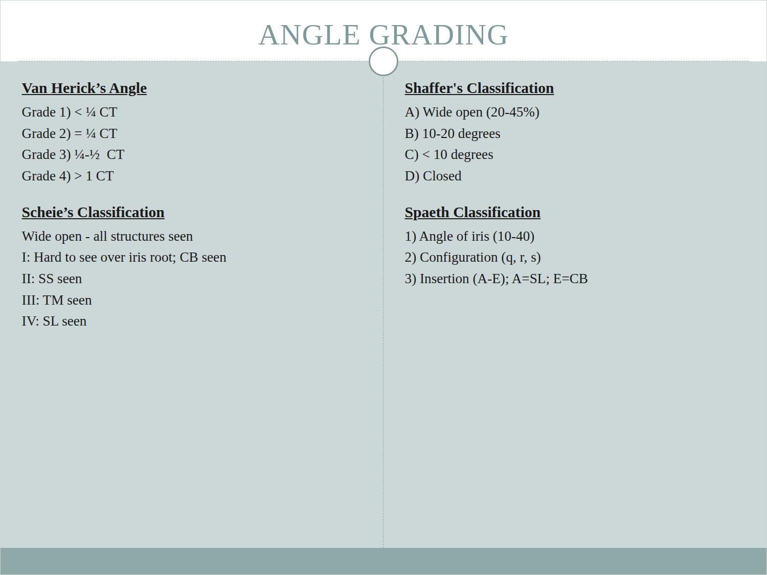ANGLE GRADING
Van Herick’s Angle
Grade 1) < ¼ CT
Grade 2) = ¼ CT
Grade 3) ¼-½ CT
Grade 4) > 1 CT
Scheie’s Classification
Wide open - all structures seen
I: Hard to see over iris root; CB seen
II: SS seen
III: TM seen
IV: SL seen
Shaffer's Classification
A) Wide open (20-45%)
B) 10-20 degrees
C) < 10 degrees
D) Closed
Spaeth Classification
1) Angle of iris (10-40)
2) Configuration (q, r, s)
3) Insertion (A-E); A=SL; E=CB